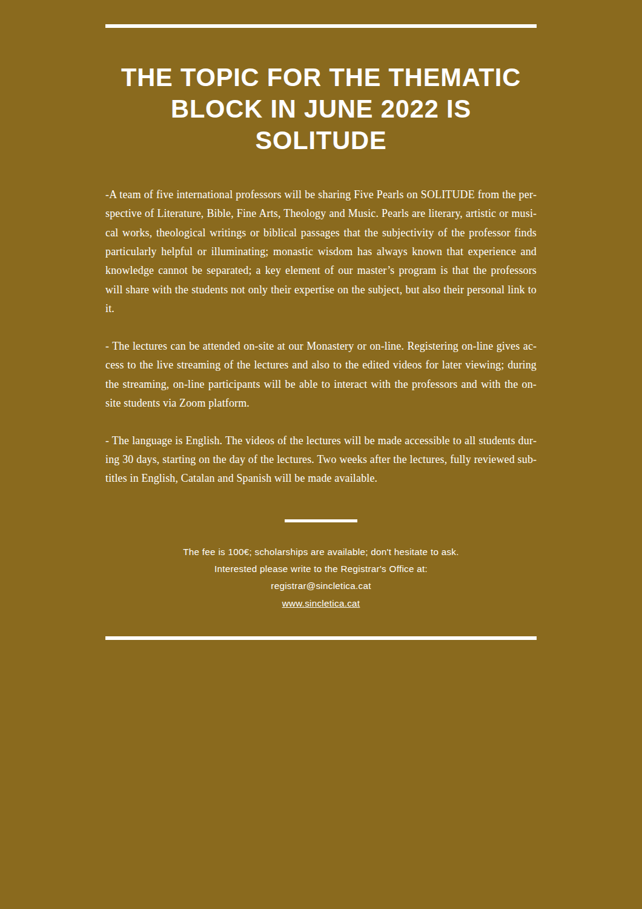The topic for the thematic block in June 2022 is Solitude
-A team of five international professors will be sharing Five Pearls on SOLITUDE from the perspective of Literature, Bible, Fine Arts, Theology and Music. Pearls are literary, artistic or musical works, theological writings or biblical passages that the subjectivity of the professor finds particularly helpful or illuminating; monastic wisdom has always known that experience and knowledge cannot be separated; a key element of our master’s program is that the professors will share with the students not only their expertise on the subject, but also their personal link to it.
- The lectures can be attended on-site at our Monastery or on-line. Registering on-line gives access to the live streaming of the lectures and also to the edited videos for later viewing; during the streaming, on-line participants will be able to interact with the professors and with the on-site students via Zoom platform.
- The language is English. The videos of the lectures will be made accessible to all students during 30 days, starting on the day of the lectures. Two weeks after the lectures, fully reviewed subtitles in English, Catalan and Spanish will be made available.
The fee is 100€; scholarships are available; don't hesitate to ask.
Interested please write to the Registrar's Office at:
registrar@sincletica.cat
www.sincletica.cat